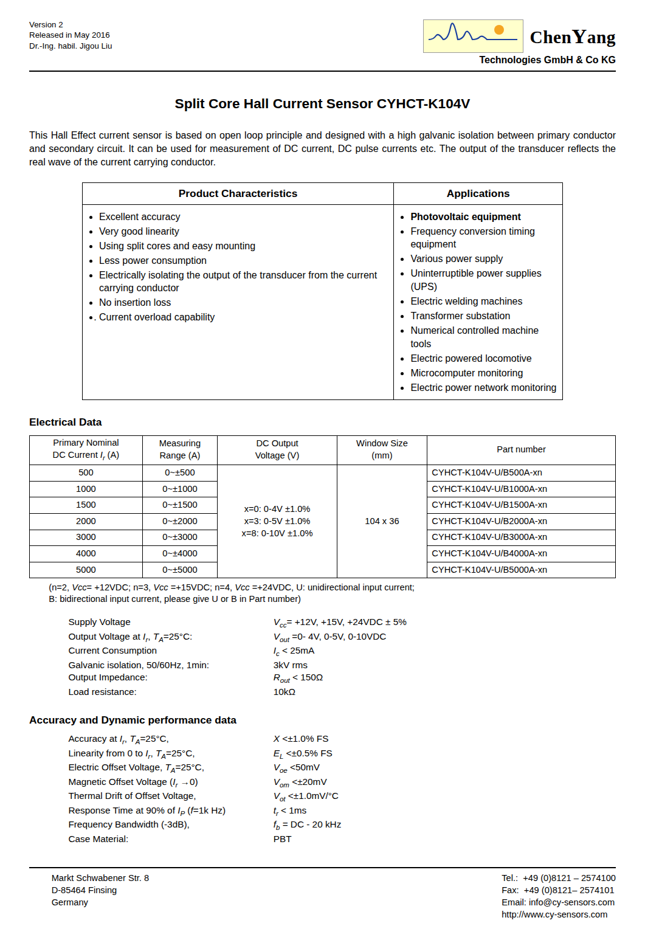Version 2
Released in May 2016
Dr.-Ing. habil. Jigou Liu
ChenYang
Technologies GmbH & Co KG
Split Core Hall Current Sensor CYHCT-K104V
This Hall Effect current sensor is based on open loop principle and designed with a high galvanic isolation between primary conductor and secondary circuit. It can be used for measurement of DC current, DC pulse currents etc. The output of the transducer reflects the real wave of the current carrying conductor.
| Product Characteristics | Applications |
| --- | --- |
| Excellent accuracy Very good linearity Using split cores and easy mounting Less power consumption Electrically isolating the output of the transducer from the current carrying conductor No insertion loss Current overload capability | Photovoltaic equipment Frequency conversion timing equipment Various power supply Uninterruptible power supplies (UPS) Electric welding machines Transformer substation Numerical controlled machine tools Electric powered locomotive Microcomputer monitoring Electric power network monitoring |
Electrical Data
| Primary Nominal DC Current I r (A) | Measuring Range (A) | DC Output Voltage (V) | Window Size (mm) | Part number |
| --- | --- | --- | --- | --- |
| 500 | 0~±500 | x=0: 0-4V ±1.0% x=3: 0-5V ±1.0% x=8: 0-10V ±1.0% | 104 x 36 | CYHCT-K104V-U/B500A-xn |
| 1000 | 0~±1000 | CYHCT-K104V-U/B1000A-xn |
| 1500 | 0~±1500 | CYHCT-K104V-U/B1500A-xn |
| 2000 | 0~±2000 | CYHCT-K104V-U/B2000A-xn |
| 3000 | 0~±3000 | CYHCT-K104V-U/B3000A-xn |
| 4000 | 0~±4000 | CYHCT-K104V-U/B4000A-xn |
| 5000 | 0~±5000 | CYHCT-K104V-U/B5000A-xn |
(n=2, Vcc= +12VDC; n=3, Vcc =+15VDC; n=4, Vcc =+24VDC, U: unidirectional input current;
B: bidirectional input current, please give U or B in Part number)
Supply Voltage Vcc= +12V, +15V, +24VDC ± 5%
Output Voltage at Ir, TA=25°C: Vout =0- 4V, 0-5V, 0-10VDC
Current Consumption Ic < 25mA
Galvanic isolation, 50/60Hz, 1min: 3kV rms
Output Impedance: Rout < 150Ω
Load resistance: 10kΩ
Accuracy and Dynamic performance data
Accuracy at Ir, TA=25°C, X <±1.0% FS
Linearity from 0 to Ir, TA=25°C, EL <±0.5% FS
Electric Offset Voltage, TA=25°C, Voe <50mV
Magnetic Offset Voltage (Ir →0) Vom <±20mV
Thermal Drift of Offset Voltage, Vot <±1.0mV/°C
Response Time at 90% of IP (f=1k Hz) tr < 1ms
Frequency Bandwidth (-3dB), fb = DC - 20 kHz
Case Material: PBT
Markt Schwabener Str. 8
D-85464 Finsing
Germany
Tel.: +49 (0)8121 – 2574100
Fax: +49 (0)8121– 2574101
Email: info@cy-sensors.com
http://www.cy-sensors.com